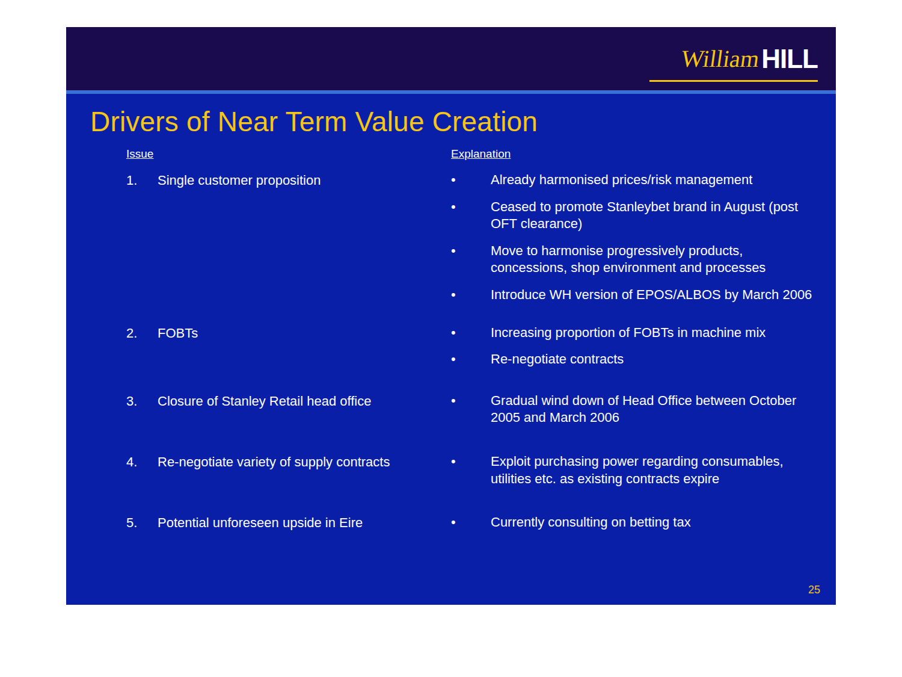William HILL
Drivers of Near Term Value Creation
Issue
Explanation
1.
Single customer proposition
Already harmonised prices/risk management
Ceased to promote Stanleybet brand in August (post OFT clearance)
Move to harmonise progressively products, concessions, shop environment and processes
Introduce WH version of EPOS/ALBOS by March 2006
2.
FOBTs
Increasing proportion of FOBTs in machine mix
Re-negotiate contracts
3.
Closure of Stanley Retail head office
Gradual wind down of Head Office between October 2005 and March 2006
4.
Re-negotiate variety of supply contracts
Exploit purchasing power regarding consumables, utilities etc. as existing contracts expire
5.
Potential unforeseen upside in Eire
Currently consulting on betting tax
25